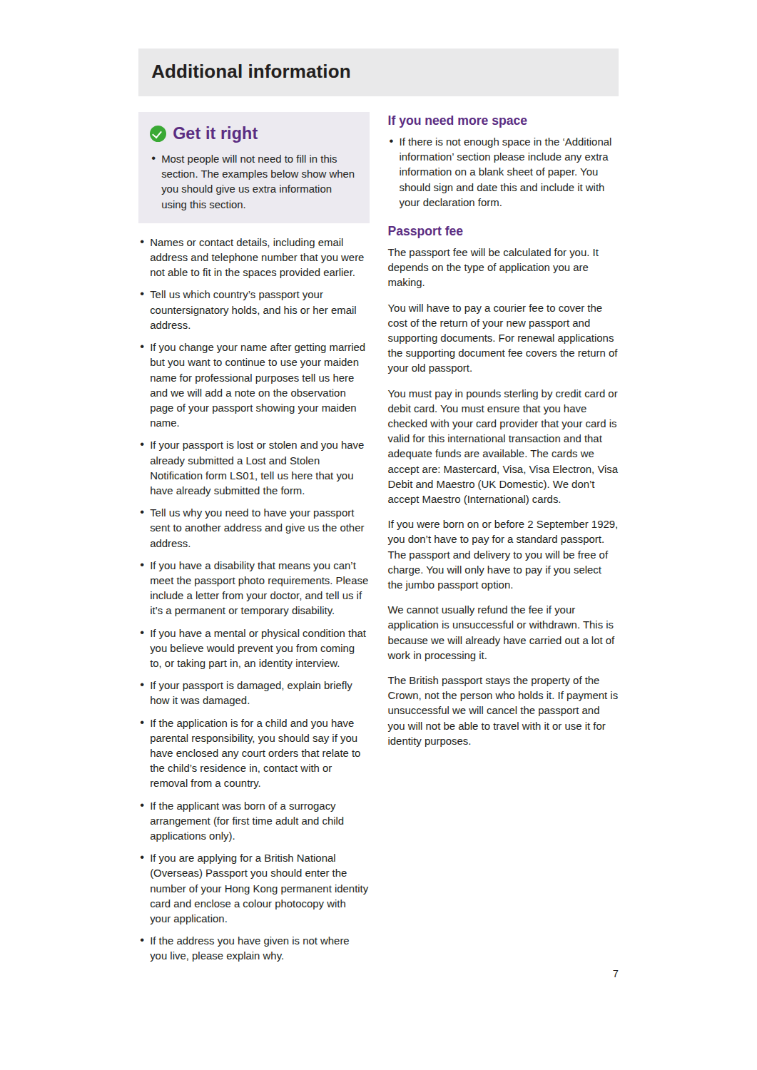Additional information
Get it right
Most people will not need to fill in this section. The examples below show when you should give us extra information using this section.
Names or contact details, including email address and telephone number that you were not able to fit in the spaces provided earlier.
Tell us which country’s passport your countersignatory holds, and his or her email address.
If you change your name after getting married but you want to continue to use your maiden name for professional purposes tell us here and we will add a note on the observation page of your passport showing your maiden name.
If your passport is lost or stolen and you have already submitted a Lost and Stolen Notification form LS01, tell us here that you have already submitted the form.
Tell us why you need to have your passport sent to another address and give us the other address.
If you have a disability that means you can’t meet the passport photo requirements. Please include a letter from your doctor, and tell us if it’s a permanent or temporary disability.
If you have a mental or physical condition that you believe would prevent you from coming to, or taking part in, an identity interview.
If your passport is damaged, explain briefly how it was damaged.
If the application is for a child and you have parental responsibility, you should say if you have enclosed any court orders that relate to the child’s residence in, contact with or removal from a country.
If the applicant was born of a surrogacy arrangement (for first time adult and child applications only).
If you are applying for a British National (Overseas) Passport you should enter the number of your Hong Kong permanent identity card and enclose a colour photocopy with your application.
If the address you have given is not where you live, please explain why.
If you need more space
If there is not enough space in the ‘Additional information’ section please include any extra information on a blank sheet of paper. You should sign and date this and include it with your declaration form.
Passport fee
The passport fee will be calculated for you. It depends on the type of application you are making.
You will have to pay a courier fee to cover the cost of the return of your new passport and supporting documents. For renewal applications the supporting document fee covers the return of your old passport.
You must pay in pounds sterling by credit card or debit card. You must ensure that you have checked with your card provider that your card is valid for this international transaction and that adequate funds are available. The cards we accept are: Mastercard, Visa, Visa Electron, Visa Debit and Maestro (UK Domestic). We don’t accept Maestro (International) cards.
If you were born on or before 2 September 1929, you don’t have to pay for a standard passport. The passport and delivery to you will be free of charge. You will only have to pay if you select the jumbo passport option.
We cannot usually refund the fee if your application is unsuccessful or withdrawn. This is because we will already have carried out a lot of work in processing it.
The British passport stays the property of the Crown, not the person who holds it. If payment is unsuccessful we will cancel the passport and you will not be able to travel with it or use it for identity purposes.
7